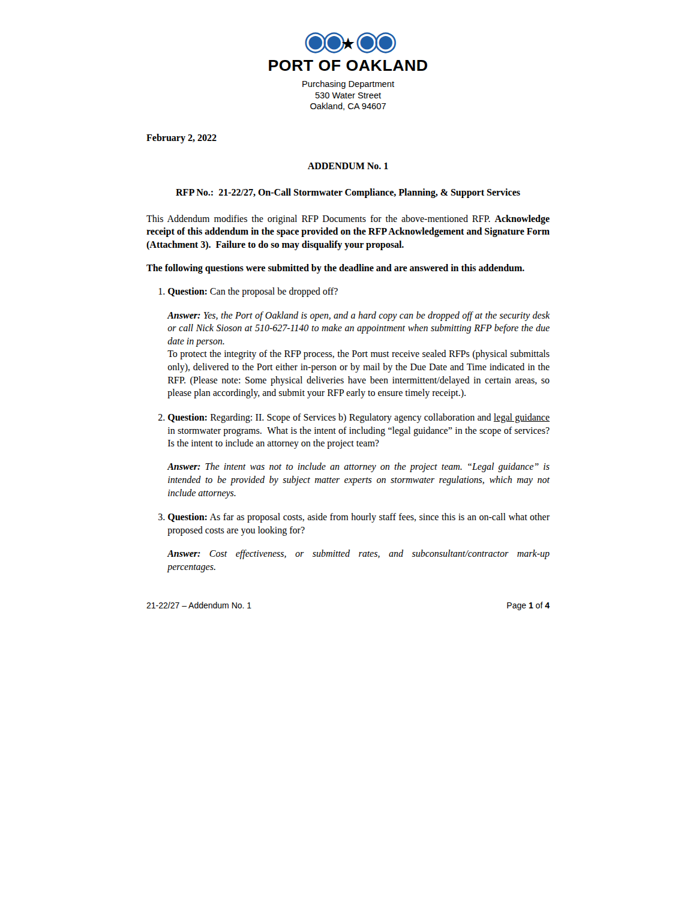◉◉★◉◉
PORT OF OAKLAND
Purchasing Department
530 Water Street
Oakland, CA 94607
February 2, 2022
ADDENDUM No. 1
RFP No.: 21-22/27, On-Call Stormwater Compliance, Planning, & Support Services
This Addendum modifies the original RFP Documents for the above-mentioned RFP. Acknowledge receipt of this addendum in the space provided on the RFP Acknowledgement and Signature Form (Attachment 3). Failure to do so may disqualify your proposal.
The following questions were submitted by the deadline and are answered in this addendum.
Question: Can the proposal be dropped off?
Answer: Yes, the Port of Oakland is open, and a hard copy can be dropped off at the security desk or call Nick Sioson at 510-627-1140 to make an appointment when submitting RFP before the due date in person.
To protect the integrity of the RFP process, the Port must receive sealed RFPs (physical submittals only), delivered to the Port either in-person or by mail by the Due Date and Time indicated in the RFP. (Please note: Some physical deliveries have been intermittent/delayed in certain areas, so please plan accordingly, and submit your RFP early to ensure timely receipt.).
Question: Regarding: II. Scope of Services b) Regulatory agency collaboration and legal guidance in stormwater programs. What is the intent of including “legal guidance” in the scope of services? Is the intent to include an attorney on the project team?
Answer: The intent was not to include an attorney on the project team. “Legal guidance” is intended to be provided by subject matter experts on stormwater regulations, which may not include attorneys.
Question: As far as proposal costs, aside from hourly staff fees, since this is an on-call what other proposed costs are you looking for?
Answer: Cost effectiveness, or submitted rates, and subconsultant/contractor mark-up percentages.
21-22/27 – Addendum No. 1
Page 1 of 4